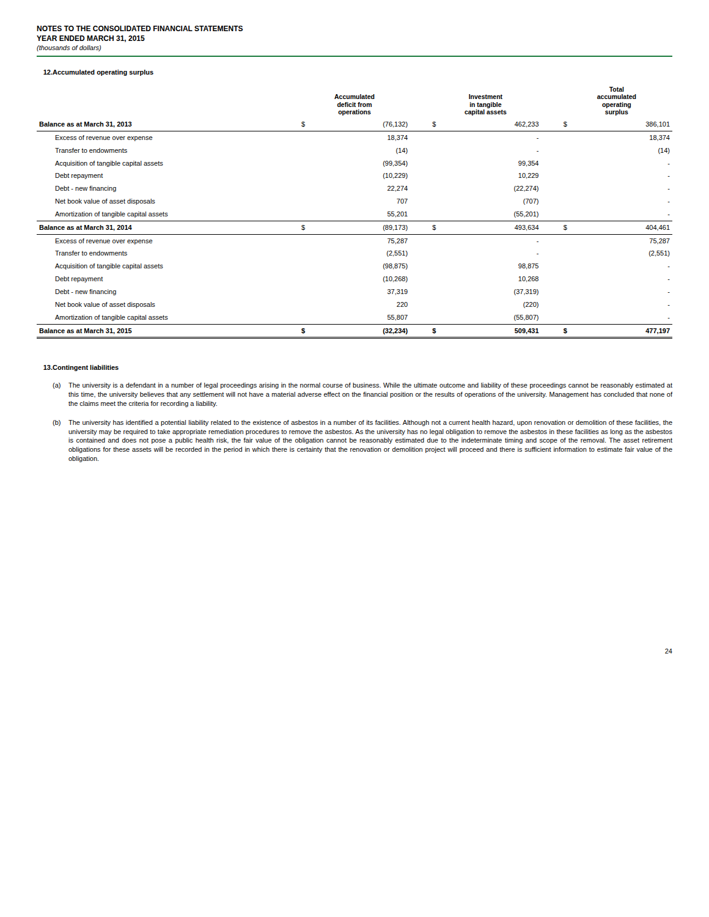NOTES TO THE CONSOLIDATED FINANCIAL STATEMENTS
YEAR ENDED MARCH 31, 2015
(thousands of dollars)
12. Accumulated operating surplus
| | Accumulated deficit from operations | | Investment in tangible capital assets | | Total accumulated operating surplus |
| --- | --- | --- | --- | --- | --- |
| Balance as at March 31, 2013 | $ | (76,132) | | $ | 462,233 | | $ | 386,101 |
| Excess of revenue over expense | | 18,374 | | | - | | | 18,374 |
| Transfer to endowments | | (14) | | | - | | | (14) |
| Acquisition of tangible capital assets | | (99,354) | | | 99,354 | | | - |
| Debt repayment | | (10,229) | | | 10,229 | | | - |
| Debt - new financing | | 22,274 | | | (22,274) | | | - |
| Net book value of asset disposals | | 707 | | | (707) | | | - |
| Amortization of tangible capital assets | | 55,201 | | | (55,201) | | | - |
| Balance as at March 31, 2014 | $ | (89,173) | | $ | 493,634 | | $ | 404,461 |
| Excess of revenue over expense | | 75,287 | | | - | | | 75,287 |
| Transfer to endowments | | (2,551) | | | - | | | (2,551) |
| Acquisition of tangible capital assets | | (98,875) | | | 98,875 | | | - |
| Debt repayment | | (10,268) | | | 10,268 | | | - |
| Debt - new financing | | 37,319 | | | (37,319) | | | - |
| Net book value of asset disposals | | 220 | | | (220) | | | - |
| Amortization of tangible capital assets | | 55,807 | | | (55,807) | | | - |
| Balance as at March 31, 2015 | $ | (32,234) | | $ | 509,431 | | $ | 477,197 |
13. Contingent liabilities
(a) The university is a defendant in a number of legal proceedings arising in the normal course of business. While the ultimate outcome and liability of these proceedings cannot be reasonably estimated at this time, the university believes that any settlement will not have a material adverse effect on the financial position or the results of operations of the university. Management has concluded that none of the claims meet the criteria for recording a liability.
(b) The university has identified a potential liability related to the existence of asbestos in a number of its facilities. Although not a current health hazard, upon renovation or demolition of these facilities, the university may be required to take appropriate remediation procedures to remove the asbestos. As the university has no legal obligation to remove the asbestos in these facilities as long as the asbestos is contained and does not pose a public health risk, the fair value of the obligation cannot be reasonably estimated due to the indeterminate timing and scope of the removal. The asset retirement obligations for these assets will be recorded in the period in which there is certainty that the renovation or demolition project will proceed and there is sufficient information to estimate fair value of the obligation.
24